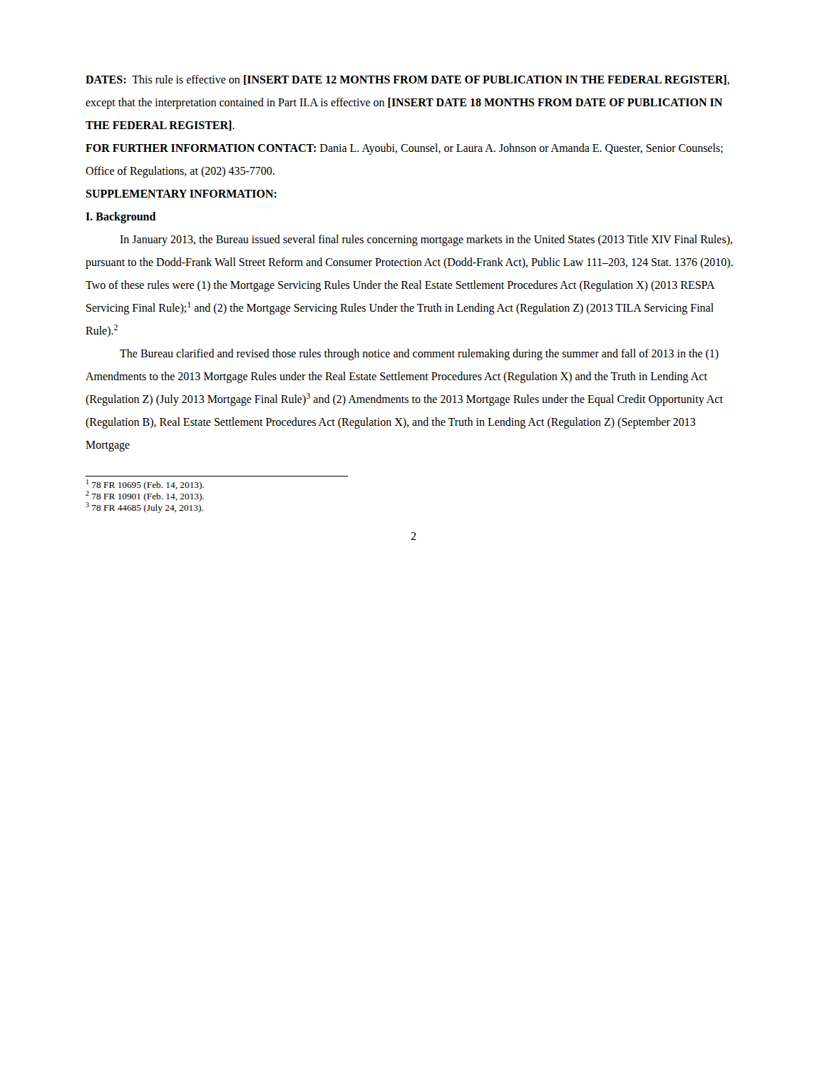DATES: This rule is effective on [INSERT DATE 12 MONTHS FROM DATE OF PUBLICATION IN THE FEDERAL REGISTER], except that the interpretation contained in Part II.A is effective on [INSERT DATE 18 MONTHS FROM DATE OF PUBLICATION IN THE FEDERAL REGISTER].
FOR FURTHER INFORMATION CONTACT: Dania L. Ayoubi, Counsel, or Laura A. Johnson or Amanda E. Quester, Senior Counsels; Office of Regulations, at (202) 435-7700.
SUPPLEMENTARY INFORMATION:
I. Background
In January 2013, the Bureau issued several final rules concerning mortgage markets in the United States (2013 Title XIV Final Rules), pursuant to the Dodd-Frank Wall Street Reform and Consumer Protection Act (Dodd-Frank Act), Public Law 111–203, 124 Stat. 1376 (2010). Two of these rules were (1) the Mortgage Servicing Rules Under the Real Estate Settlement Procedures Act (Regulation X) (2013 RESPA Servicing Final Rule);1 and (2) the Mortgage Servicing Rules Under the Truth in Lending Act (Regulation Z) (2013 TILA Servicing Final Rule).2
The Bureau clarified and revised those rules through notice and comment rulemaking during the summer and fall of 2013 in the (1) Amendments to the 2013 Mortgage Rules under the Real Estate Settlement Procedures Act (Regulation X) and the Truth in Lending Act (Regulation Z) (July 2013 Mortgage Final Rule)3 and (2) Amendments to the 2013 Mortgage Rules under the Equal Credit Opportunity Act (Regulation B), Real Estate Settlement Procedures Act (Regulation X), and the Truth in Lending Act (Regulation Z) (September 2013 Mortgage
1 78 FR 10695 (Feb. 14, 2013).
2 78 FR 10901 (Feb. 14, 2013).
3 78 FR 44685 (July 24, 2013).
2